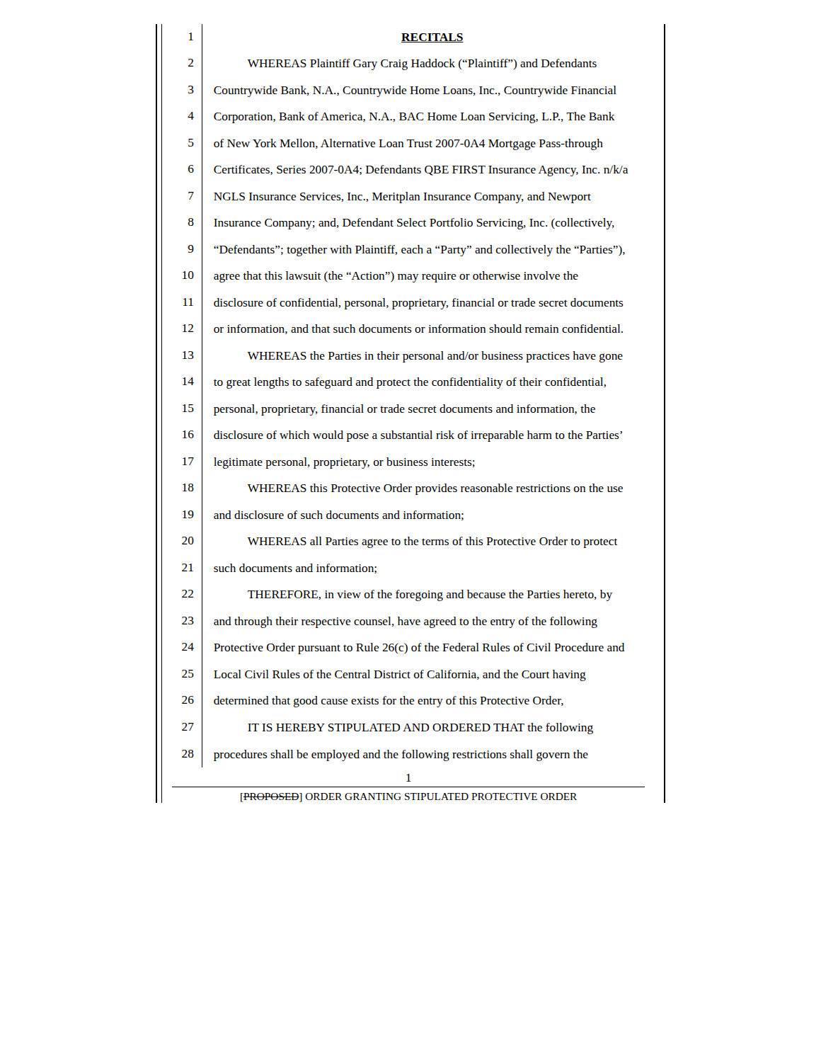| 1 | RECITALS |
| 2 | WHEREAS Plaintiff Gary Craig Haddock (“Plaintiff”) and Defendants |
| 3 | Countrywide Bank, N.A., Countrywide Home Loans, Inc., Countrywide Financial |
| 4 | Corporation, Bank of America, N.A., BAC Home Loan Servicing, L.P., The Bank |
| 5 | of New York Mellon, Alternative Loan Trust 2007-0A4 Mortgage Pass-through |
| 6 | Certificates, Series 2007-0A4; Defendants QBE FIRST Insurance Agency, Inc. n/k/a |
| 7 | NGLS Insurance Services, Inc., Meritplan Insurance Company, and Newport |
| 8 | Insurance Company; and, Defendant Select Portfolio Servicing, Inc. (collectively, |
| 9 | “Defendants”; together with Plaintiff, each a “Party” and collectively the “Parties”), |
| 10 | agree that this lawsuit (the “Action”) may require or otherwise involve the |
| 11 | disclosure of confidential, personal, proprietary, financial or trade secret documents |
| 12 | or information, and that such documents or information should remain confidential. |
| 13 | WHEREAS the Parties in their personal and/or business practices have gone |
| 14 | to great lengths to safeguard and protect the confidentiality of their confidential, |
| 15 | personal, proprietary, financial or trade secret documents and information, the |
| 16 | disclosure of which would pose a substantial risk of irreparable harm to the Parties’ |
| 17 | legitimate personal, proprietary, or business interests; |
| 18 | WHEREAS this Protective Order provides reasonable restrictions on the use |
| 19 | and disclosure of such documents and information; |
| 20 | WHEREAS all Parties agree to the terms of this Protective Order to protect |
| 21 | such documents and information; |
| 22 | THEREFORE, in view of the foregoing and because the Parties hereto, by |
| 23 | and through their respective counsel, have agreed to the entry of the following |
| 24 | Protective Order pursuant to Rule 26(c) of the Federal Rules of Civil Procedure and |
| 25 | Local Civil Rules of the Central District of California, and the Court having |
| 26 | determined that good cause exists for the entry of this Protective Order, |
| 27 | IT IS HEREBY STIPULATED AND ORDERED THAT the following |
| 28 | procedures shall be employed and the following restrictions shall govern the |
1
[PROPOSED] ORDER GRANTING STIPULATED PROTECTIVE ORDER